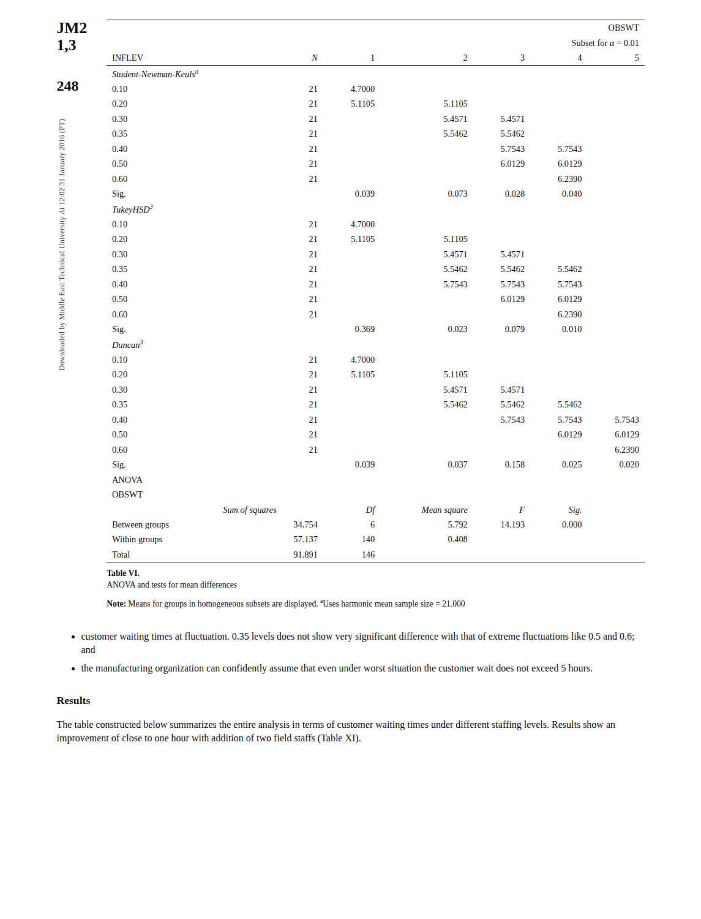JM2
1,3
248
Downloaded by Middle East Technical University At 12:02 31 January 2016 (PT)
| | | OBSWT |
| --- | --- | --- |
| | | Subset for α = 0.01 |
| INFLEV | N | 1 | 2 | 3 | 4 | 5 |
| Student-Newman-Keuls a |
| 0.10 | 21 | 4.7000 | | | | |
| 0.20 | 21 | 5.1105 | 5.1105 | | | |
| 0.30 | 21 | | 5.4571 | 5.4571 | | |
| 0.35 | 21 | | 5.5462 | 5.5462 | | |
| 0.40 | 21 | | | 5.7543 | 5.7543 | |
| 0.50 | 21 | | | 6.0129 | 6.0129 | |
| 0.60 | 21 | | | | 6.2390 | |
| Sig. | | 0.039 | 0.073 | 0.028 | 0.040 | |
| TukeyHSD 3 |
| 0.10 | 21 | 4.7000 | | | | |
| 0.20 | 21 | 5.1105 | 5.1105 | | | |
| 0.30 | 21 | | 5.4571 | 5.4571 | | |
| 0.35 | 21 | | 5.5462 | 5.5462 | 5.5462 | |
| 0.40 | 21 | | 5.7543 | 5.7543 | 5.7543 | |
| 0.50 | 21 | | | 6.0129 | 6.0129 | |
| 0.60 | 21 | | | | 6.2390 | |
| Sig. | | 0.369 | 0.023 | 0.079 | 0.010 | |
| Duncan 3 |
| 0.10 | 21 | 4.7000 | | | | |
| 0.20 | 21 | 5.1105 | 5.1105 | | | |
| 0.30 | 21 | | 5.4571 | 5.4571 | | |
| 0.35 | 21 | | 5.5462 | 5.5462 | 5.5462 | |
| 0.40 | 21 | | | 5.7543 | 5.7543 | 5.7543 |
| 0.50 | 21 | | | | 6.0129 | 6.0129 |
| 0.60 | 21 | | | | | 6.2390 |
| Sig. | | 0.039 | 0.037 | 0.158 | 0.025 | 0.020 |
| ANOVA | |
| OBSWT | |
| | Sum of squares | Df | Mean square | F | Sig. | |
| Between groups | 34.754 | 6 | 5.792 | 14.193 | 0.000 | |
| Within groups | 57.137 | 140 | 0.408 | | | |
| Total | 91.891 | 146 | | | | |
Table VI.
ANOVA and tests for mean differences
Note: Means for groups in homogeneous subsets are displayed. aUses harmonic mean sample size = 21.000
customer waiting times at fluctuation. 0.35 levels does not show very significant difference with that of extreme fluctuations like 0.5 and 0.6; and
the manufacturing organization can confidently assume that even under worst situation the customer wait does not exceed 5 hours.
Results
The table constructed below summarizes the entire analysis in terms of customer waiting times under different staffing levels. Results show an improvement of close to one hour with addition of two field staffs (Table XI).